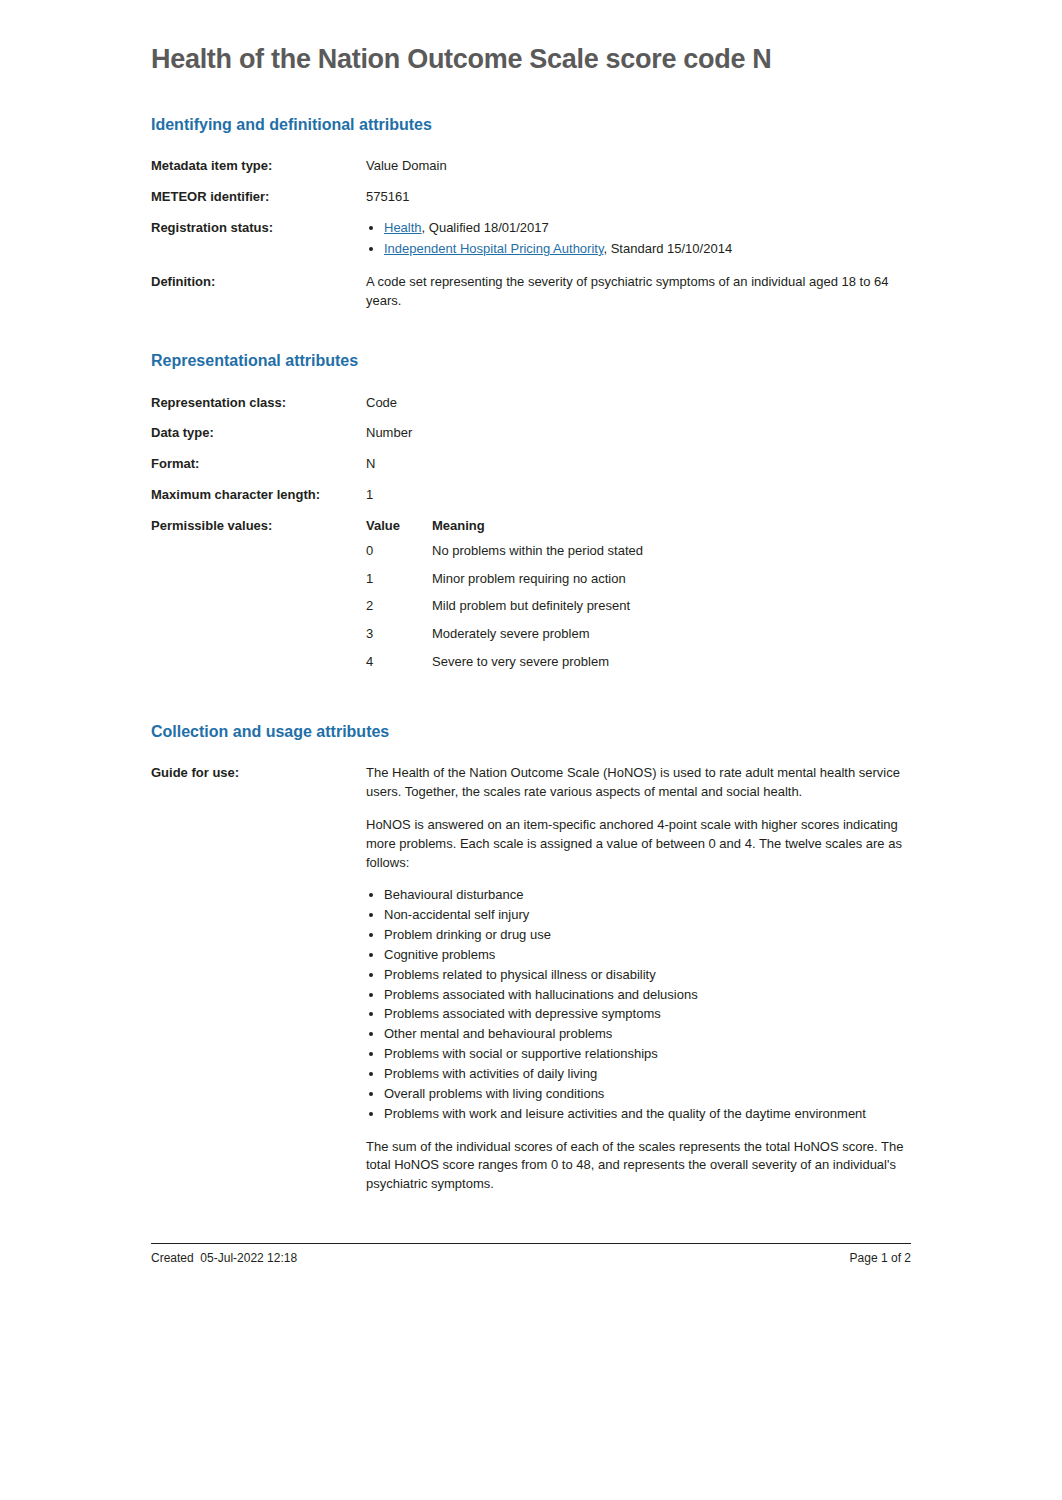Health of the Nation Outcome Scale score code N
Identifying and definitional attributes
| Metadata item type: | Value Domain |
| METEOR identifier: | 575161 |
| Registration status: | Health , Qualified 18/01/2017 Independent Hospital Pricing Authority , Standard 15/10/2014 |
| Definition: | A code set representing the severity of psychiatric symptoms of an individual aged 18 to 64 years. |
Representational attributes
| Representation class: | Code |
| Data type: | Number |
| Format: | N |
| Maximum character length: | 1 |
| Permissible values: | / Value / Meaning / / --- / --- / / 0 / No problems within the period stated / / 1 / Minor problem requiring no action / / 2 / Mild problem but definitely present / / 3 / Moderately severe problem / / 4 / Severe to very severe problem / |
Collection and usage attributes
| Guide for use: | The Health of the Nation Outcome Scale (HoNOS) is used to rate adult mental health service users. Together, the scales rate various aspects of mental and social health. HoNOS is answered on an item-specific anchored 4-point scale with higher scores indicating more problems. Each scale is assigned a value of between 0 and 4. The twelve scales are as follows: Behavioural disturbance Non-accidental self injury Problem drinking or drug use Cognitive problems Problems related to physical illness or disability Problems associated with hallucinations and delusions Problems associated with depressive symptoms Other mental and behavioural problems Problems with social or supportive relationships Problems with activities of daily living Overall problems with living conditions Problems with work and leisure activities and the quality of the daytime environment The sum of the individual scores of each of the scales represents the total HoNOS score. The total HoNOS score ranges from 0 to 48, and represents the overall severity of an individual's psychiatric symptoms. |
Created 05-Jul-2022 12:18 Page 1 of 2